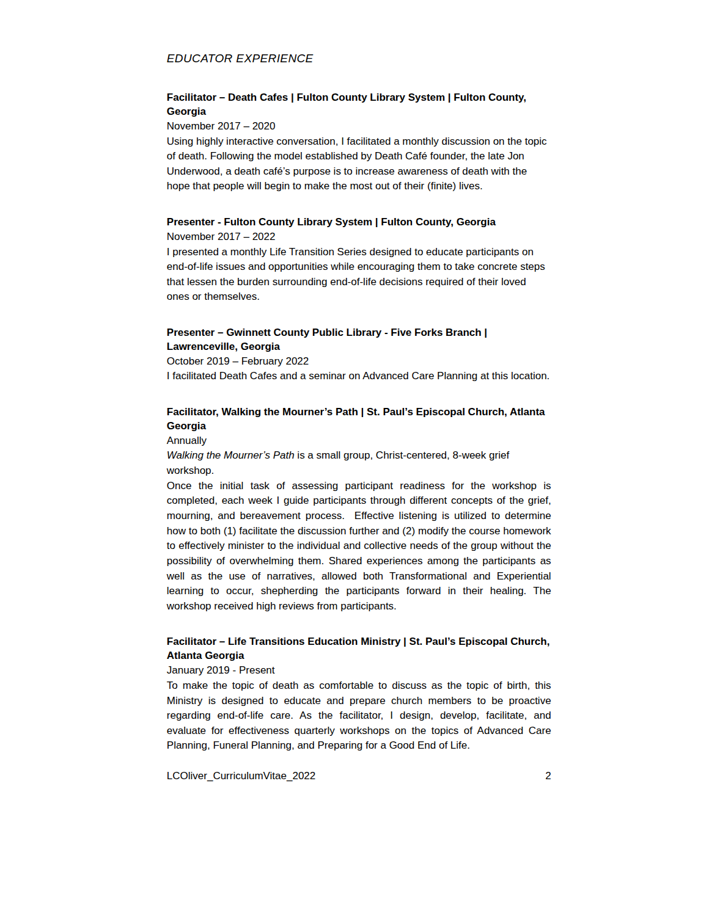EDUCATOR EXPERIENCE
Facilitator – Death Cafes | Fulton County Library System | Fulton County, Georgia
November 2017 – 2020
Using highly interactive conversation, I facilitated a monthly discussion on the topic of death. Following the model established by Death Café founder, the late Jon Underwood, a death café’s purpose is to increase awareness of death with the hope that people will begin to make the most out of their (finite) lives.
Presenter - Fulton County Library System | Fulton County, Georgia
November 2017 – 2022
I presented a monthly Life Transition Series designed to educate participants on end-of-life issues and opportunities while encouraging them to take concrete steps that lessen the burden surrounding end-of-life decisions required of their loved ones or themselves.
Presenter – Gwinnett County Public Library - Five Forks Branch | Lawrenceville, Georgia
October 2019 – February 2022
I facilitated Death Cafes and a seminar on Advanced Care Planning at this location.
Facilitator, Walking the Mourner’s Path | St. Paul’s Episcopal Church, Atlanta Georgia
Annually
Walking the Mourner’s Path is a small group, Christ-centered, 8-week grief workshop.
Once the initial task of assessing participant readiness for the workshop is completed, each week I guide participants through different concepts of the grief, mourning, and bereavement process. Effective listening is utilized to determine how to both (1) facilitate the discussion further and (2) modify the course homework to effectively minister to the individual and collective needs of the group without the possibility of overwhelming them. Shared experiences among the participants as well as the use of narratives, allowed both Transformational and Experiential learning to occur, shepherding the participants forward in their healing. The workshop received high reviews from participants.
Facilitator – Life Transitions Education Ministry | St. Paul’s Episcopal Church, Atlanta Georgia
January 2019 - Present
To make the topic of death as comfortable to discuss as the topic of birth, this Ministry is designed to educate and prepare church members to be proactive regarding end-of-life care. As the facilitator, I design, develop, facilitate, and evaluate for effectiveness quarterly workshops on the topics of Advanced Care Planning, Funeral Planning, and Preparing for a Good End of Life.
LCOliver_CurriculumVitae_2022 2